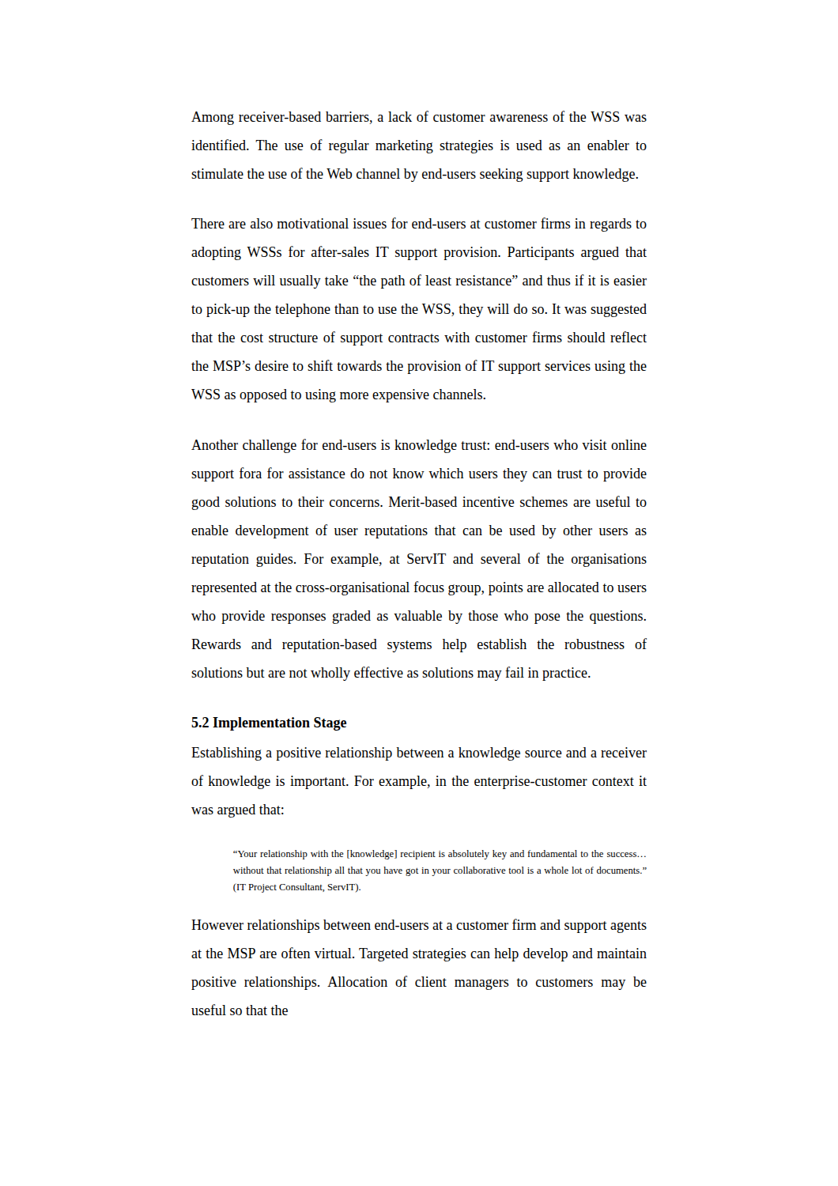Among receiver-based barriers, a lack of customer awareness of the WSS was identified. The use of regular marketing strategies is used as an enabler to stimulate the use of the Web channel by end-users seeking support knowledge.
There are also motivational issues for end-users at customer firms in regards to adopting WSSs for after-sales IT support provision. Participants argued that customers will usually take “the path of least resistance” and thus if it is easier to pick-up the telephone than to use the WSS, they will do so. It was suggested that the cost structure of support contracts with customer firms should reflect the MSP’s desire to shift towards the provision of IT support services using the WSS as opposed to using more expensive channels.
Another challenge for end-users is knowledge trust: end-users who visit online support fora for assistance do not know which users they can trust to provide good solutions to their concerns. Merit-based incentive schemes are useful to enable development of user reputations that can be used by other users as reputation guides. For example, at ServIT and several of the organisations represented at the cross-organisational focus group, points are allocated to users who provide responses graded as valuable by those who pose the questions. Rewards and reputation-based systems help establish the robustness of solutions but are not wholly effective as solutions may fail in practice.
5.2 Implementation Stage
Establishing a positive relationship between a knowledge source and a receiver of knowledge is important. For example, in the enterprise-customer context it was argued that:
“Your relationship with the [knowledge] recipient is absolutely key and fundamental to the success… without that relationship all that you have got in your collaborative tool is a whole lot of documents.” (IT Project Consultant, ServIT).
However relationships between end-users at a customer firm and support agents at the MSP are often virtual. Targeted strategies can help develop and maintain positive relationships. Allocation of client managers to customers may be useful so that the